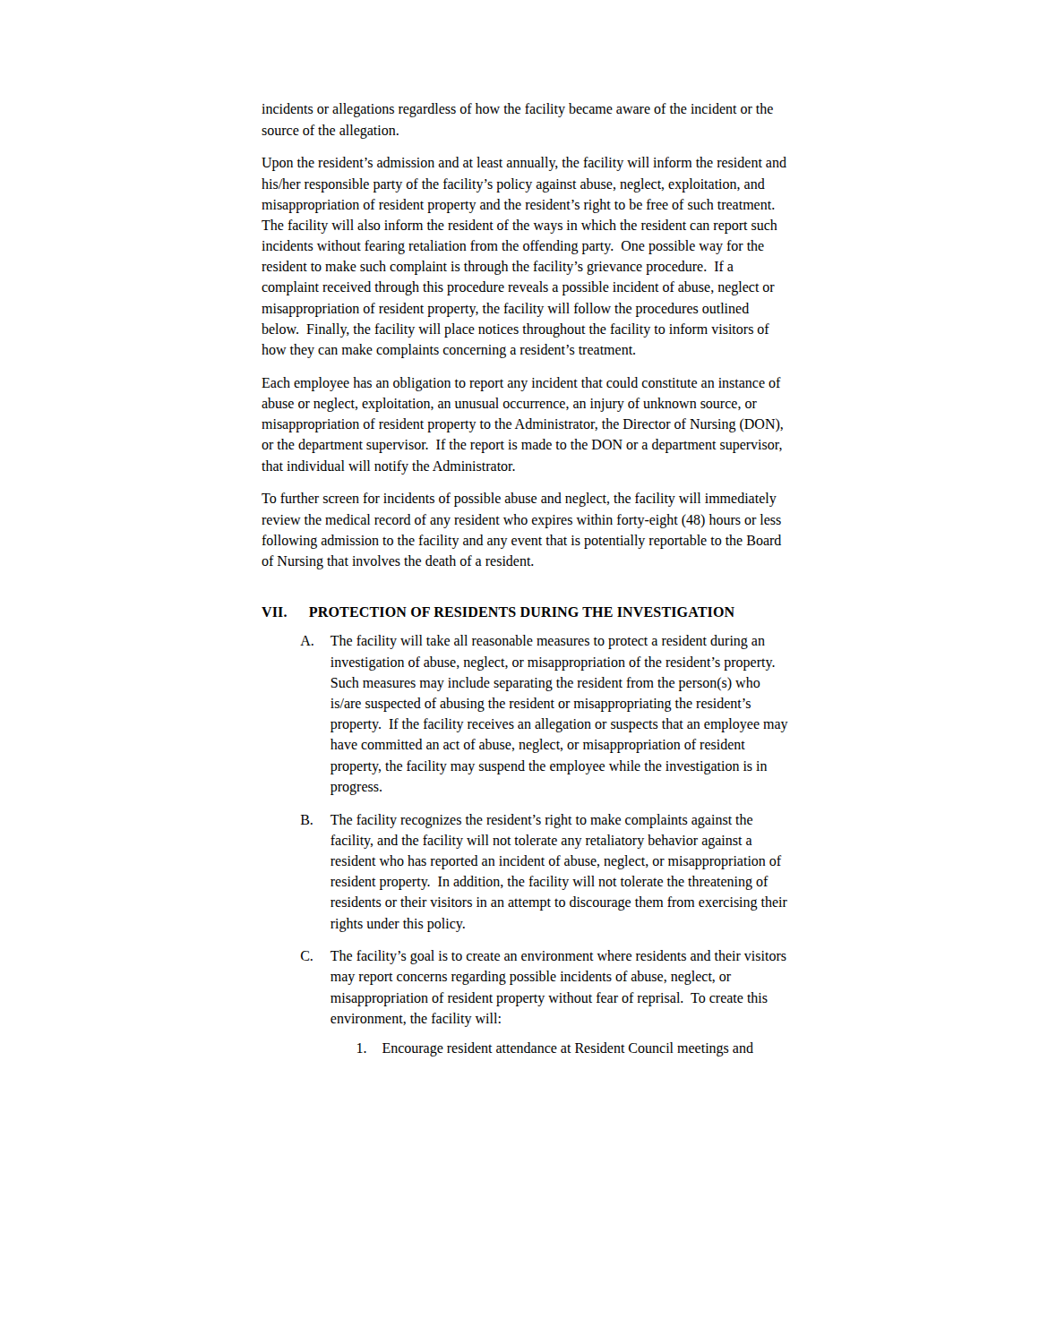incidents or allegations regardless of how the facility became aware of the incident or the source of the allegation.
Upon the resident’s admission and at least annually, the facility will inform the resident and his/her responsible party of the facility’s policy against abuse, neglect, exploitation, and misappropriation of resident property and the resident’s right to be free of such treatment. The facility will also inform the resident of the ways in which the resident can report such incidents without fearing retaliation from the offending party. One possible way for the resident to make such complaint is through the facility’s grievance procedure. If a complaint received through this procedure reveals a possible incident of abuse, neglect or misappropriation of resident property, the facility will follow the procedures outlined below. Finally, the facility will place notices throughout the facility to inform visitors of how they can make complaints concerning a resident’s treatment.
Each employee has an obligation to report any incident that could constitute an instance of abuse or neglect, exploitation, an unusual occurrence, an injury of unknown source, or misappropriation of resident property to the Administrator, the Director of Nursing (DON), or the department supervisor. If the report is made to the DON or a department supervisor, that individual will notify the Administrator.
To further screen for incidents of possible abuse and neglect, the facility will immediately review the medical record of any resident who expires within forty-eight (48) hours or less following admission to the facility and any event that is potentially reportable to the Board of Nursing that involves the death of a resident.
VII. Protection of Residents During the Investigation
A. The facility will take all reasonable measures to protect a resident during an investigation of abuse, neglect, or misappropriation of the resident’s property. Such measures may include separating the resident from the person(s) who is/are suspected of abusing the resident or misappropriating the resident’s property. If the facility receives an allegation or suspects that an employee may have committed an act of abuse, neglect, or misappropriation of resident property, the facility may suspend the employee while the investigation is in progress.
B. The facility recognizes the resident’s right to make complaints against the facility, and the facility will not tolerate any retaliatory behavior against a resident who has reported an incident of abuse, neglect, or misappropriation of resident property. In addition, the facility will not tolerate the threatening of residents or their visitors in an attempt to discourage them from exercising their rights under this policy.
C. The facility’s goal is to create an environment where residents and their visitors may report concerns regarding possible incidents of abuse, neglect, or misappropriation of resident property without fear of reprisal. To create this environment, the facility will:
1. Encourage resident attendance at Resident Council meetings and